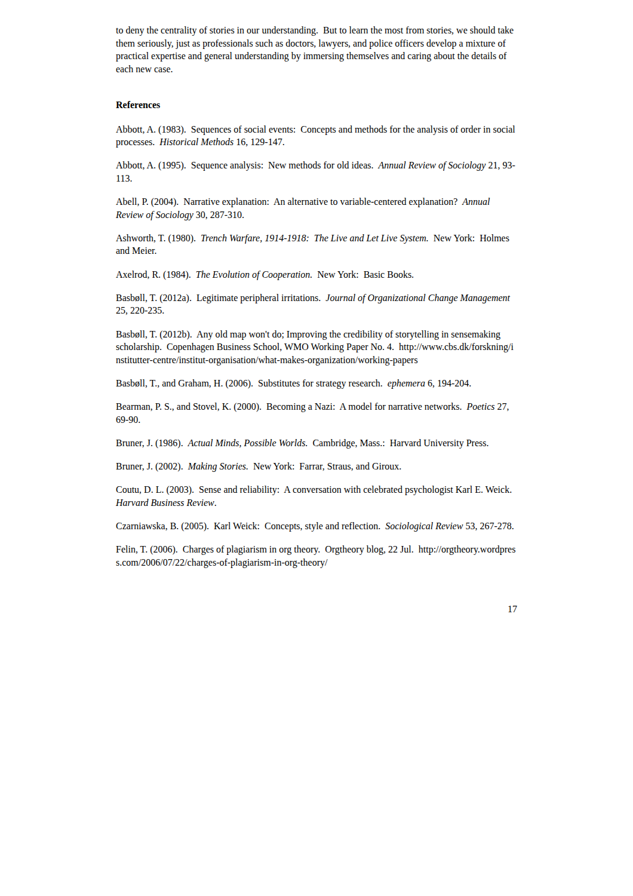to deny the centrality of stories in our understanding. But to learn the most from stories, we should take them seriously, just as professionals such as doctors, lawyers, and police officers develop a mixture of practical expertise and general understanding by immersing themselves and caring about the details of each new case.
References
Abbott, A. (1983). Sequences of social events: Concepts and methods for the analysis of order in social processes. Historical Methods 16, 129-147.
Abbott, A. (1995). Sequence analysis: New methods for old ideas. Annual Review of Sociology 21, 93-113.
Abell, P. (2004). Narrative explanation: An alternative to variable-centered explanation? Annual Review of Sociology 30, 287-310.
Ashworth, T. (1980). Trench Warfare, 1914-1918: The Live and Let Live System. New York: Holmes and Meier.
Axelrod, R. (1984). The Evolution of Cooperation. New York: Basic Books.
Basbøll, T. (2012a). Legitimate peripheral irritations. Journal of Organizational Change Management 25, 220-235.
Basbøll, T. (2012b). Any old map won't do; Improving the credibility of storytelling in sensemaking scholarship. Copenhagen Business School, WMO Working Paper No. 4. http://www.cbs.dk/forskning/institutter-centre/institut-organisation/what-makes-organization/working-papers
Basbøll, T., and Graham, H. (2006). Substitutes for strategy research. ephemera 6, 194-204.
Bearman, P. S., and Stovel, K. (2000). Becoming a Nazi: A model for narrative networks. Poetics 27, 69-90.
Bruner, J. (1986). Actual Minds, Possible Worlds. Cambridge, Mass.: Harvard University Press.
Bruner, J. (2002). Making Stories. New York: Farrar, Straus, and Giroux.
Coutu, D. L. (2003). Sense and reliability: A conversation with celebrated psychologist Karl E. Weick. Harvard Business Review.
Czarniawska, B. (2005). Karl Weick: Concepts, style and reflection. Sociological Review 53, 267-278.
Felin, T. (2006). Charges of plagiarism in org theory. Orgtheory blog, 22 Jul. http://orgtheory.wordpress.com/2006/07/22/charges-of-plagiarism-in-org-theory/
17